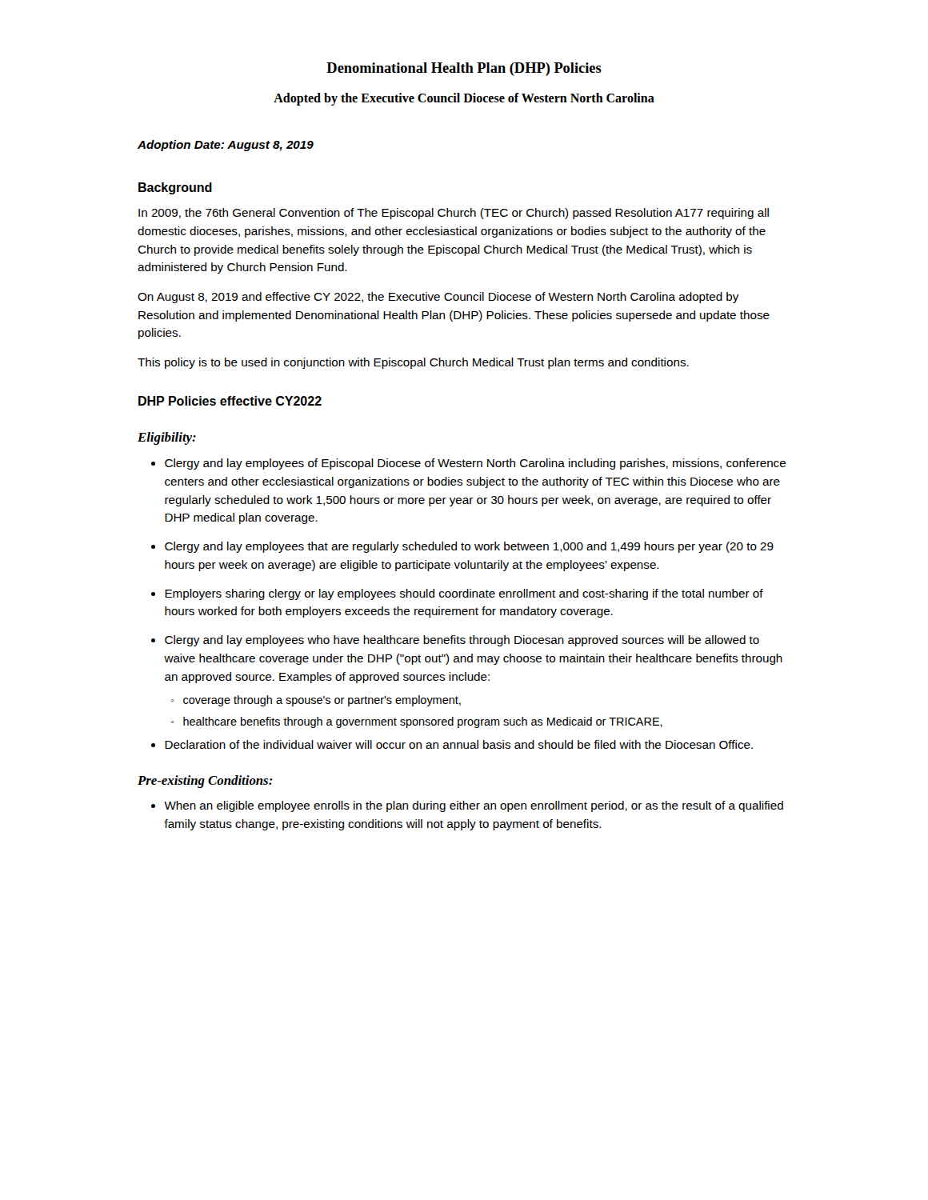Denominational Health Plan (DHP) Policies
Adopted by the Executive Council Diocese of Western North Carolina
Adoption Date: August 8, 2019
Background
In 2009, the 76th General Convention of The Episcopal Church (TEC or Church) passed Resolution A177 requiring all domestic dioceses, parishes, missions, and other ecclesiastical organizations or bodies subject to the authority of the Church to provide medical benefits solely through the Episcopal Church Medical Trust (the Medical Trust), which is administered by Church Pension Fund.
On August 8, 2019 and effective CY 2022, the Executive Council Diocese of Western North Carolina adopted by Resolution and implemented Denominational Health Plan (DHP) Policies. These policies supersede and update those policies.
This policy is to be used in conjunction with Episcopal Church Medical Trust plan terms and conditions.
DHP Policies effective CY2022
Eligibility:
Clergy and lay employees of Episcopal Diocese of Western North Carolina including parishes, missions, conference centers and other ecclesiastical organizations or bodies subject to the authority of TEC within this Diocese who are regularly scheduled to work 1,500 hours or more per year or 30 hours per week, on average, are required to offer DHP medical plan coverage.
Clergy and lay employees that are regularly scheduled to work between 1,000 and 1,499 hours per year (20 to 29 hours per week on average) are eligible to participate voluntarily at the employees’ expense.
Employers sharing clergy or lay employees should coordinate enrollment and cost-sharing if the total number of hours worked for both employers exceeds the requirement for mandatory coverage.
Clergy and lay employees who have healthcare benefits through Diocesan approved sources will be allowed to waive healthcare coverage under the DHP ("opt out") and may choose to maintain their healthcare benefits through an approved source. Examples of approved sources include:
coverage through a spouse's or partner's employment,
healthcare benefits through a government sponsored program such as Medicaid or TRICARE,
Declaration of the individual waiver will occur on an annual basis and should be filed with the Diocesan Office.
Pre-existing Conditions:
When an eligible employee enrolls in the plan during either an open enrollment period, or as the result of a qualified family status change, pre-existing conditions will not apply to payment of benefits.